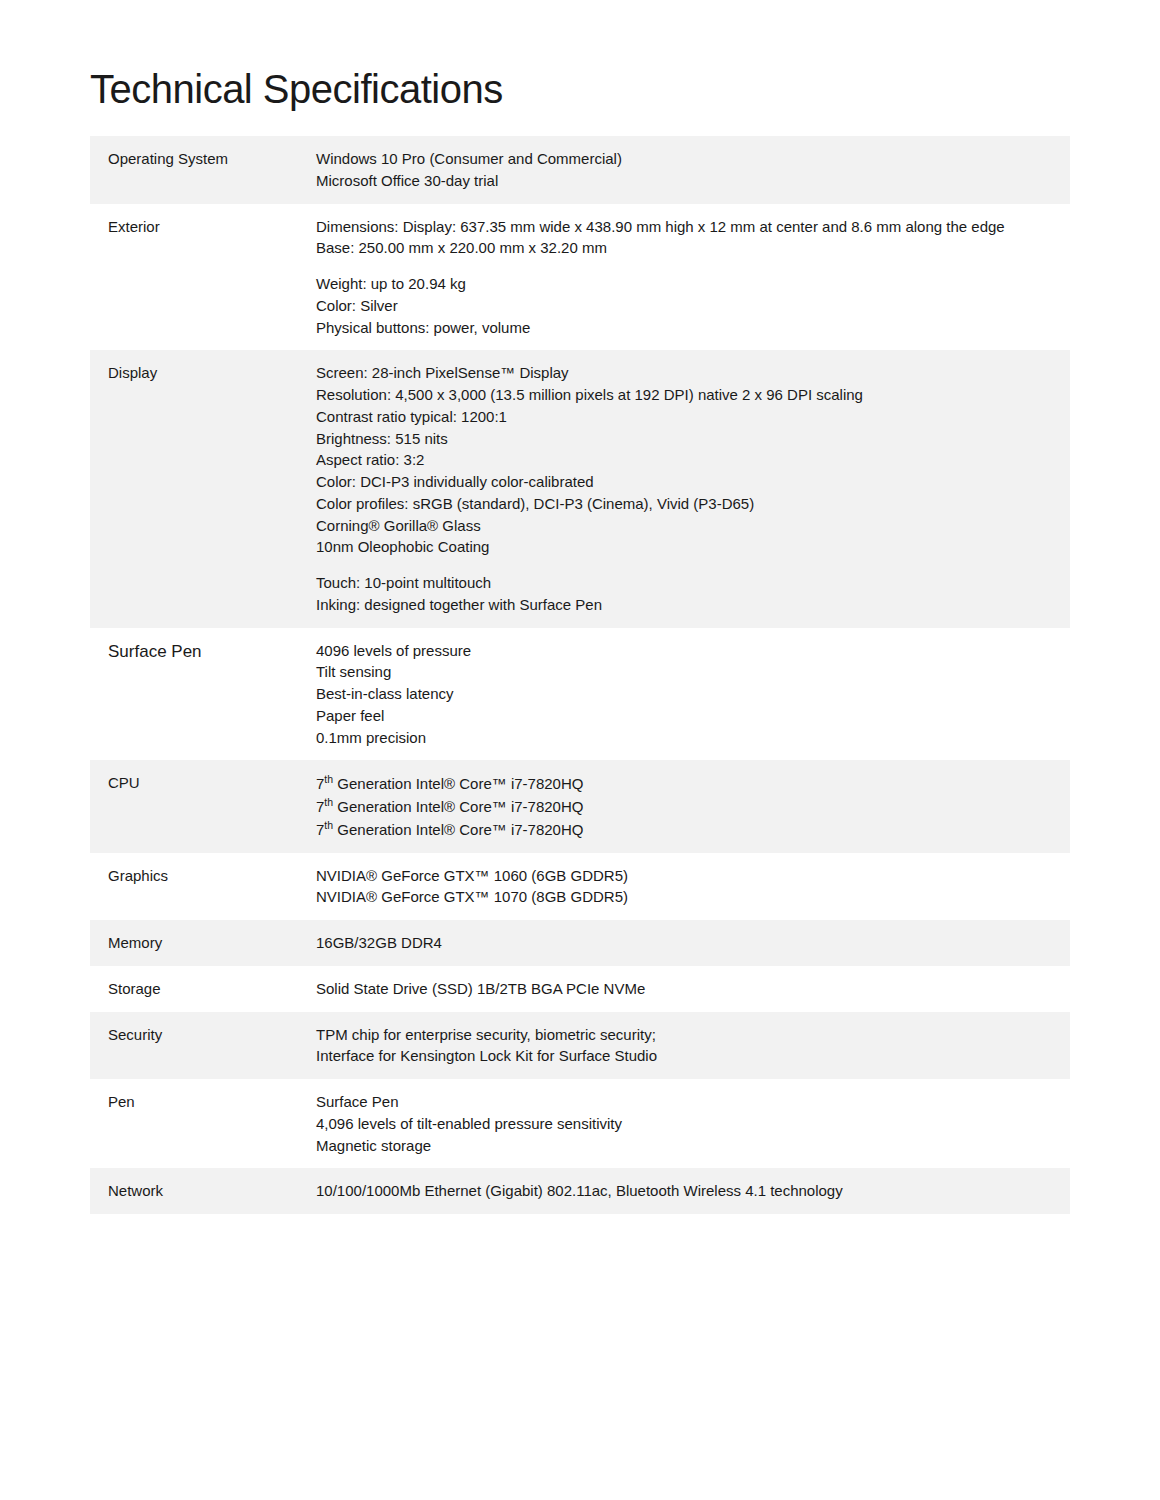Technical Specifications
| Operating System | Windows 10 Pro (Consumer and Commercial) Microsoft Office 30-day trial |
| Exterior | Dimensions: Display: 637.35 mm wide x 438.90 mm high x 12 mm at center and 8.6 mm along the edge Base: 250.00 mm x 220.00 mm x 32.20 mm Weight: up to 20.94 kg Color: Silver Physical buttons: power, volume |
| Display | Screen: 28-inch PixelSense™ Display Resolution: 4,500 x 3,000 (13.5 million pixels at 192 DPI) native 2 x 96 DPI scaling Contrast ratio typical: 1200:1 Brightness: 515 nits Aspect ratio: 3:2 Color: DCI-P3 individually color-calibrated Color profiles: sRGB (standard), DCI-P3 (Cinema), Vivid (P3-D65) Corning® Gorilla® Glass 10nm Oleophobic Coating Touch: 10-point multitouch Inking: designed together with Surface Pen |
| Surface Pen | 4096 levels of pressure Tilt sensing Best-in-class latency Paper feel 0.1mm precision |
| CPU | 7 th Generation Intel® Core™ i7-7820HQ 7 th Generation Intel® Core™ i7-7820HQ 7 th Generation Intel® Core™ i7-7820HQ |
| Graphics | NVIDIA® GeForce GTX™ 1060 (6GB GDDR5) NVIDIA® GeForce GTX™ 1070 (8GB GDDR5) |
| Memory | 16GB/32GB DDR4 |
| Storage | Solid State Drive (SSD) 1B/2TB BGA PCIe NVMe |
| Security | TPM chip for enterprise security, biometric security; Interface for Kensington Lock Kit for Surface Studio |
| Pen | Surface Pen 4,096 levels of tilt-enabled pressure sensitivity Magnetic storage |
| Network | 10/100/1000Mb Ethernet (Gigabit) 802.11ac, Bluetooth Wireless 4.1 technology |